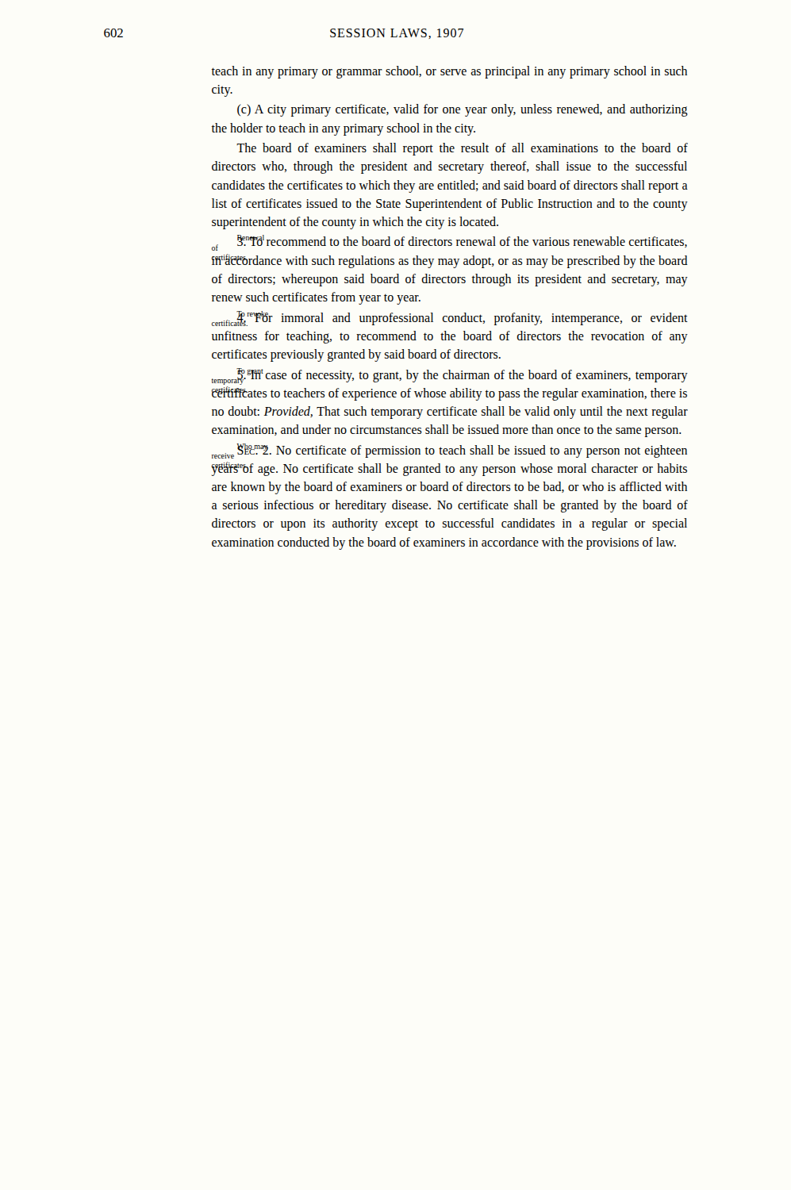602
SESSION LAWS, 1907
teach in any primary or grammar school, or serve as principal in any primary school in such city.
(c) A city primary certificate, valid for one year only, unless renewed, and authorizing the holder to teach in any primary school in the city.
The board of examiners shall report the result of all examinations to the board of directors who, through the president and secretary thereof, shall issue to the successful candidates the certificates to which they are entitled; and said board of directors shall report a list of certificates issued to the State Superintendent of Public Instruction and to the county superintendent of the county in which the city is located.
Renewal of
certificates. 3. To recommend to the board of directors renewal of the various renewable certificates, in accordance with such regulations as they may adopt, or as may be prescribed by the board of directors; whereupon said board of directors through its president and secretary, may renew such certificates from year to year.
To revoke
certificates. 4. For immoral and unprofessional conduct, profanity, intemperance, or evident unfitness for teaching, to recommend to the board of directors the revocation of any certificates previously granted by said board of directors.
To grant
temporary
certificates. 5. In case of necessity, to grant, by the chairman of the board of examiners, temporary certificates to teachers of experience of whose ability to pass the regular examination, there is no doubt: Provided, That such temporary certificate shall be valid only until the next regular examination, and under no circumstances shall be issued more than once to the same person.
Who may
receive
certificates. Sec. 2. No certificate of permission to teach shall be issued to any person not eighteen years of age. No certificate shall be granted to any person whose moral character or habits are known by the board of examiners or board of directors to be bad, or who is afflicted with a serious infectious or hereditary disease. No certificate shall be granted by the board of directors or upon its authority except to successful candidates in a regular or special examination conducted by the board of examiners in accordance with the provisions of law.